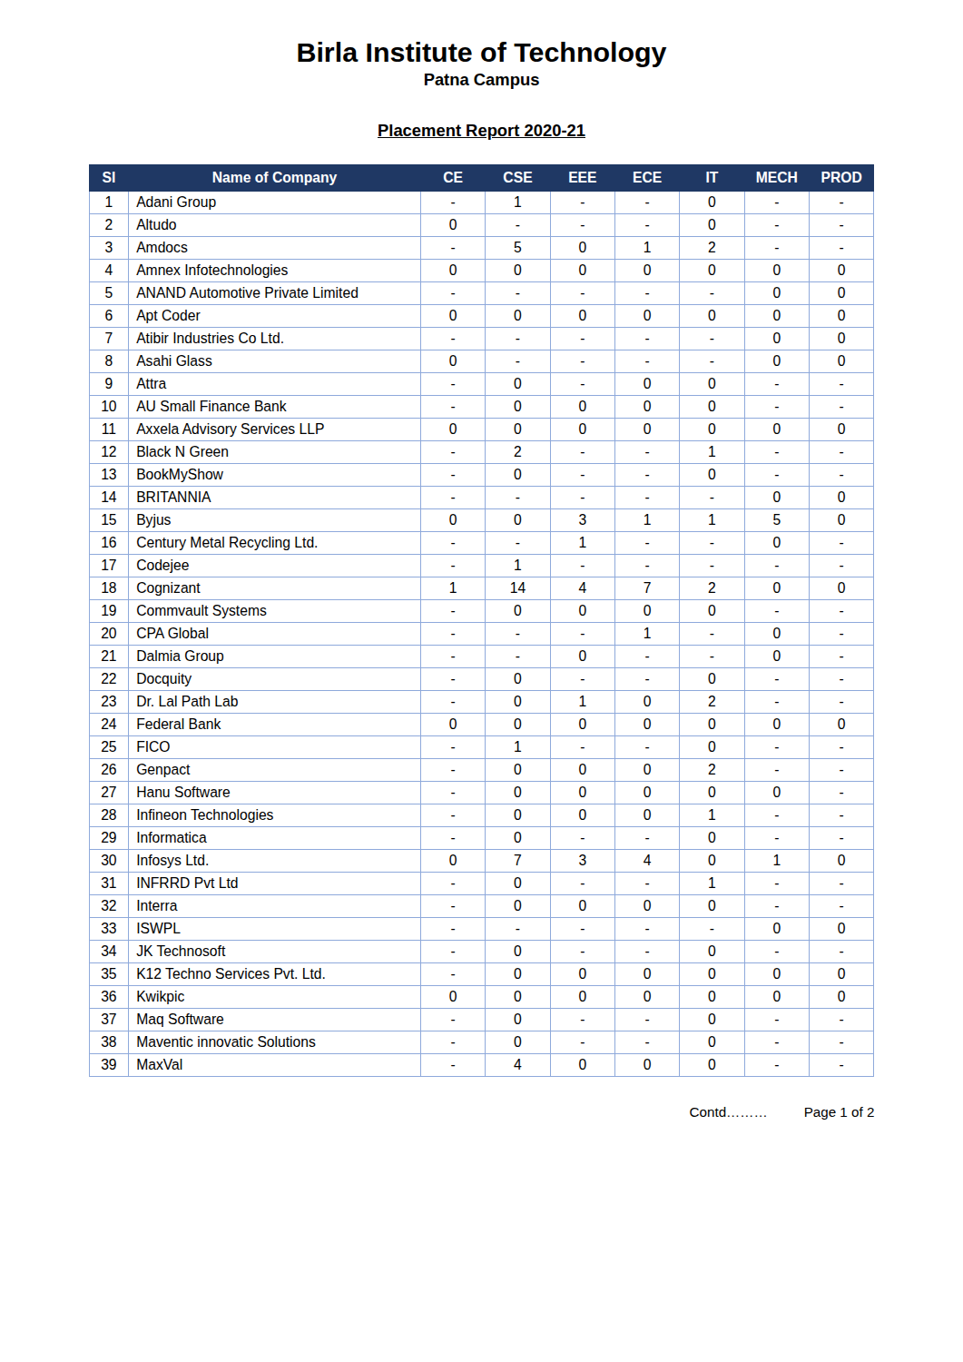Birla Institute of Technology
Patna Campus
Placement Report 2020-21
| Sl | Name of Company | CE | CSE | EEE | ECE | IT | MECH | PROD |
| --- | --- | --- | --- | --- | --- | --- | --- | --- |
| 1 | Adani Group | - | 1 | - | - | 0 | - | - |
| 2 | Altudo | 0 | - | - | - | 0 | - | - |
| 3 | Amdocs | - | 5 | 0 | 1 | 2 | - | - |
| 4 | Amnex Infotechnologies | 0 | 0 | 0 | 0 | 0 | 0 | 0 |
| 5 | ANAND Automotive Private Limited | - | - | - | - | - | 0 | 0 |
| 6 | Apt Coder | 0 | 0 | 0 | 0 | 0 | 0 | 0 |
| 7 | Atibir Industries Co Ltd. | - | - | - | - | - | 0 | 0 |
| 8 | Asahi Glass | 0 | - | - | - | - | 0 | 0 |
| 9 | Attra | - | 0 | - | 0 | 0 | - | - |
| 10 | AU Small Finance Bank | - | 0 | 0 | 0 | 0 | - | - |
| 11 | Axxela Advisory Services LLP | 0 | 0 | 0 | 0 | 0 | 0 | 0 |
| 12 | Black N Green | - | 2 | - | - | 1 | - | - |
| 13 | BookMyShow | - | 0 | - | - | 0 | - | - |
| 14 | BRITANNIA | - | - | - | - | - | 0 | 0 |
| 15 | Byjus | 0 | 0 | 3 | 1 | 1 | 5 | 0 |
| 16 | Century Metal Recycling Ltd. | - | - | 1 | - | - | 0 | - |
| 17 | Codejee | - | 1 | - | - | - | - | - |
| 18 | Cognizant | 1 | 14 | 4 | 7 | 2 | 0 | 0 |
| 19 | Commvault Systems | - | 0 | 0 | 0 | 0 | - | - |
| 20 | CPA Global | - | - | - | 1 | - | 0 | - |
| 21 | Dalmia Group | - | - | 0 | - | - | 0 | - |
| 22 | Docquity | - | 0 | - | - | 0 | - | - |
| 23 | Dr. Lal Path Lab | - | 0 | 1 | 0 | 2 | - | - |
| 24 | Federal Bank | 0 | 0 | 0 | 0 | 0 | 0 | 0 |
| 25 | FICO | - | 1 | - | - | 0 | - | - |
| 26 | Genpact | - | 0 | 0 | 0 | 2 | - | - |
| 27 | Hanu Software | - | 0 | 0 | 0 | 0 | 0 | - |
| 28 | Infineon Technologies | - | 0 | 0 | 0 | 1 | - | - |
| 29 | Informatica | - | 0 | - | - | 0 | - | - |
| 30 | Infosys Ltd. | 0 | 7 | 3 | 4 | 0 | 1 | 0 |
| 31 | INFRRD Pvt Ltd | - | 0 | - | - | 1 | - | - |
| 32 | Interra | - | 0 | 0 | 0 | 0 | - | - |
| 33 | ISWPL | - | - | - | - | - | 0 | 0 |
| 34 | JK Technosoft | - | 0 | - | - | 0 | - | - |
| 35 | K12 Techno Services Pvt. Ltd. | - | 0 | 0 | 0 | 0 | 0 | 0 |
| 36 | Kwikpic | 0 | 0 | 0 | 0 | 0 | 0 | 0 |
| 37 | Maq Software | - | 0 | - | - | 0 | - | - |
| 38 | Maventic innovatic Solutions | - | 0 | - | - | 0 | - | - |
| 39 | MaxVal | - | 4 | 0 | 0 | 0 | - | - |
Contd………Page 1 of 2